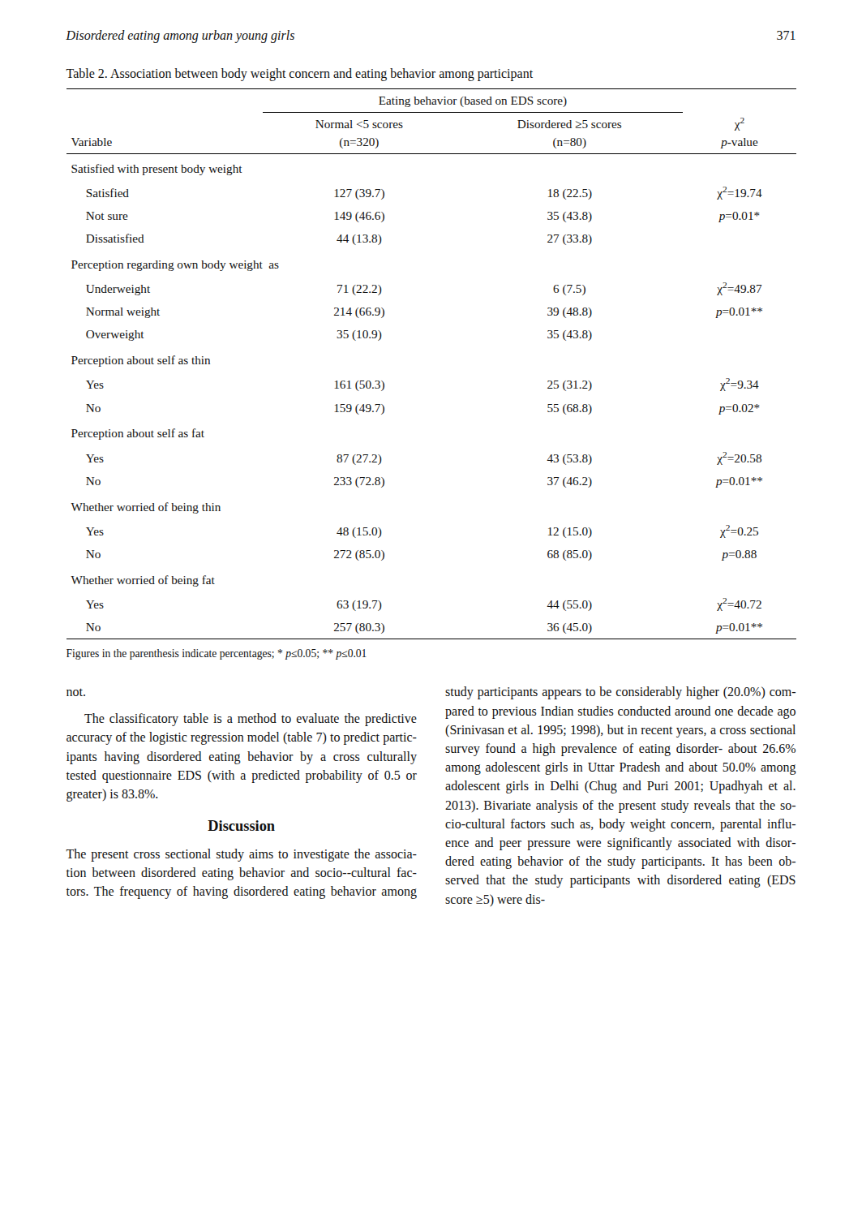Disordered eating among urban young girls 371
Table 2. Association between body weight concern and eating behavior among participant
| Variable | Eating behavior (based on EDS score) | χ 2 p -value |
| --- | --- | --- |
| Normal <5 scores (n=320) | Disordered ≥5 scores (n=80) |
| Satisfied with present body weight |
| Satisfied | 127 (39.7) | 18 (22.5) | χ 2 =19.74 |
| Not sure | 149 (46.6) | 35 (43.8) | p =0.01* |
| Dissatisfied | 44 (13.8) | 27 (33.8) | |
| Perception regarding own body weight as |
| Underweight | 71 (22.2) | 6 (7.5) | χ 2 =49.87 |
| Normal weight | 214 (66.9) | 39 (48.8) | p =0.01** |
| Overweight | 35 (10.9) | 35 (43.8) | |
| Perception about self as thin |
| Yes | 161 (50.3) | 25 (31.2) | χ 2 =9.34 |
| No | 159 (49.7) | 55 (68.8) | p =0.02* |
| Perception about self as fat |
| Yes | 87 (27.2) | 43 (53.8) | χ 2 =20.58 |
| No | 233 (72.8) | 37 (46.2) | p =0.01** |
| Whether worried of being thin |
| Yes | 48 (15.0) | 12 (15.0) | χ 2 =0.25 |
| No | 272 (85.0) | 68 (85.0) | p =0.88 |
| Whether worried of being fat |
| Yes | 63 (19.7) | 44 (55.0) | χ 2 =40.72 |
| No | 257 (80.3) | 36 (45.0) | p =0.01** |
Figures in the parenthesis indicate percentages; * p≤0.05; ** p≤0.01
not.
The classificatory table is a method to evaluate the predictive accuracy of the logistic regression model (table 7) to predict participants having disordered eating behavior by a cross culturally tested questionnaire EDS (with a predicted probability of 0.5 or greater) is 83.8%.
Discussion
The present cross sectional study aims to investigate the association between disordered eating behavior and socio-​-cultural factors. The frequency of having disordered eating behavior among study participants appears to be considerably higher (20.0%) compared to previous Indian studies conducted around one decade ago (Srinivasan et al. 1995; 1998), but in recent years, a cross sectional survey found a high prevalence of eating disorder- about 26.6% among adolescent girls in Uttar Pradesh and about 50.0% among adolescent girls in Delhi (Chug and Puri 2001; Upadhyah et al. 2013). Bivariate analysis of the present study reveals that the socio-cultural factors such as, body weight concern, parental influence and peer pressure were significantly associated with disordered eating behavior of the study participants. It has been observed that the study participants with disordered eating (EDS score ≥5) were dis-